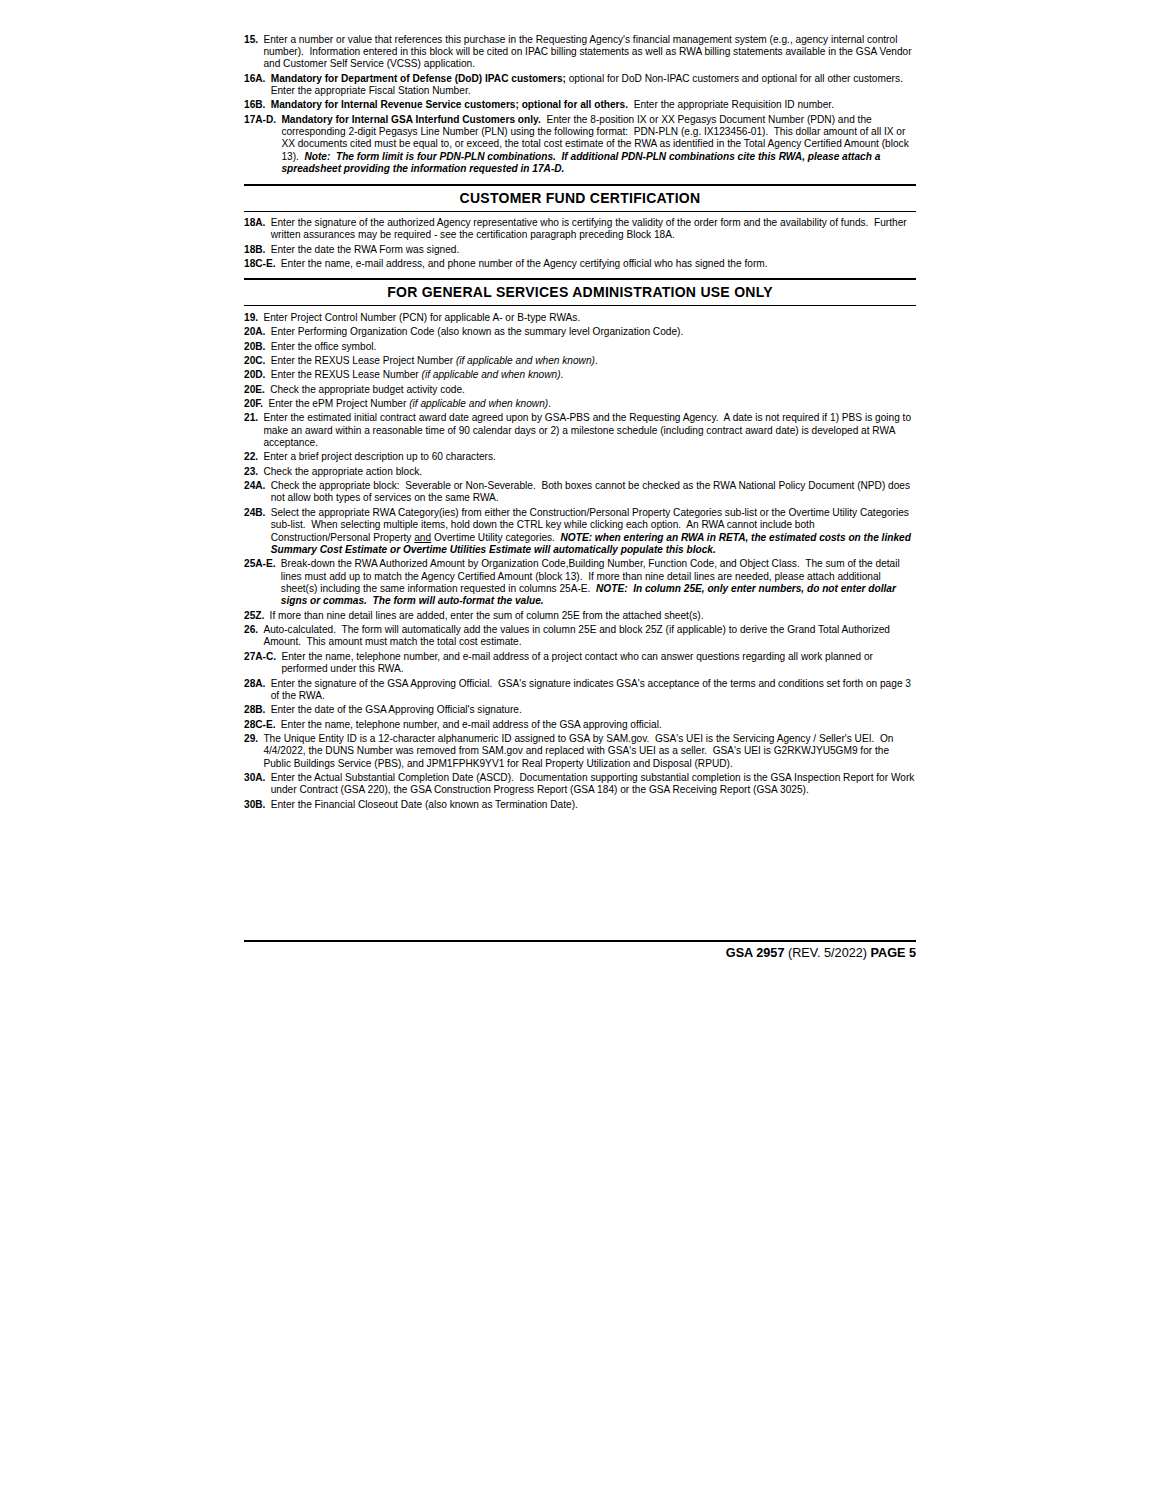15.
Enter a number or value that references this purchase in the Requesting Agency's financial management system (e.g., agency internal control number). Information entered in this block will be cited on IPAC billing statements as well as RWA billing statements available in the GSA Vendor and Customer Self Service (VCSS) application.
16A.
Mandatory for Department of Defense (DoD) IPAC customers; optional for DoD Non-IPAC customers and optional for all other customers. Enter the appropriate Fiscal Station Number.
16B.
Mandatory for Internal Revenue Service customers; optional for all others. Enter the appropriate Requisition ID number.
17A-D.
Mandatory for Internal GSA Interfund Customers only. Enter the 8-position IX or XX Pegasys Document Number (PDN) and the corresponding 2-digit Pegasys Line Number (PLN) using the following format: PDN-PLN (e.g. IX123456-01). This dollar amount of all IX or XX documents cited must be equal to, or exceed, the total cost estimate of the RWA as identified in the Total Agency Certified Amount (block 13). Note: The form limit is four PDN-PLN combinations. If additional PDN-PLN combinations cite this RWA, please attach a spreadsheet providing the information requested in 17A-D.
CUSTOMER FUND CERTIFICATION
18A.
Enter the signature of the authorized Agency representative who is certifying the validity of the order form and the availability of funds. Further written assurances may be required - see the certification paragraph preceding Block 18A.
18B.
Enter the date the RWA Form was signed.
18C-E.
Enter the name, e-mail address, and phone number of the Agency certifying official who has signed the form.
FOR GENERAL SERVICES ADMINISTRATION USE ONLY
19.
Enter Project Control Number (PCN) for applicable A- or B-type RWAs.
20A.
Enter Performing Organization Code (also known as the summary level Organization Code).
20B.
Enter the office symbol.
20C.
Enter the REXUS Lease Project Number (if applicable and when known).
20D.
Enter the REXUS Lease Number (if applicable and when known).
20E.
Check the appropriate budget activity code.
20F.
Enter the ePM Project Number (if applicable and when known).
21.
Enter the estimated initial contract award date agreed upon by GSA-PBS and the Requesting Agency. A date is not required if 1) PBS is going to make an award within a reasonable time of 90 calendar days or 2) a milestone schedule (including contract award date) is developed at RWA acceptance.
22.
Enter a brief project description up to 60 characters.
23.
Check the appropriate action block.
24A.
Check the appropriate block: Severable or Non-Severable. Both boxes cannot be checked as the RWA National Policy Document (NPD) does not allow both types of services on the same RWA.
24B.
Select the appropriate RWA Category(ies) from either the Construction/Personal Property Categories sub-list or the Overtime Utility Categories sub-list. When selecting multiple items, hold down the CTRL key while clicking each option. An RWA cannot include both Construction/Personal Property and Overtime Utility categories. NOTE: when entering an RWA in RETA, the estimated costs on the linked Summary Cost Estimate or Overtime Utilities Estimate will automatically populate this block.
25A-E.
Break-down the RWA Authorized Amount by Organization Code,Building Number, Function Code, and Object Class. The sum of the detail lines must add up to match the Agency Certified Amount (block 13). If more than nine detail lines are needed, please attach additional sheet(s) including the same information requested in columns 25A-E. NOTE: In column 25E, only enter numbers, do not enter dollar signs or commas. The form will auto-format the value.
25Z.
If more than nine detail lines are added, enter the sum of column 25E from the attached sheet(s).
26.
Auto-calculated. The form will automatically add the values in column 25E and block 25Z (if applicable) to derive the Grand Total Authorized Amount. This amount must match the total cost estimate.
27A-C.
Enter the name, telephone number, and e-mail address of a project contact who can answer questions regarding all work planned or performed under this RWA.
28A.
Enter the signature of the GSA Approving Official. GSA's signature indicates GSA's acceptance of the terms and conditions set forth on page 3 of the RWA.
28B.
Enter the date of the GSA Approving Official's signature.
28C-E.
Enter the name, telephone number, and e-mail address of the GSA approving official.
29.
The Unique Entity ID is a 12-character alphanumeric ID assigned to GSA by SAM.gov. GSA's UEI is the Servicing Agency / Seller's UEI. On 4/4/2022, the DUNS Number was removed from SAM.gov and replaced with GSA's UEI as a seller. GSA's UEI is G2RKWJYU5GM9 for the Public Buildings Service (PBS), and JPM1FPHK9YV1 for Real Property Utilization and Disposal (RPUD).
30A.
Enter the Actual Substantial Completion Date (ASCD). Documentation supporting substantial completion is the GSA Inspection Report for Work under Contract (GSA 220), the GSA Construction Progress Report (GSA 184) or the GSA Receiving Report (GSA 3025).
30B.
Enter the Financial Closeout Date (also known as Termination Date).
GSA 2957 (REV. 5/2022) PAGE 5